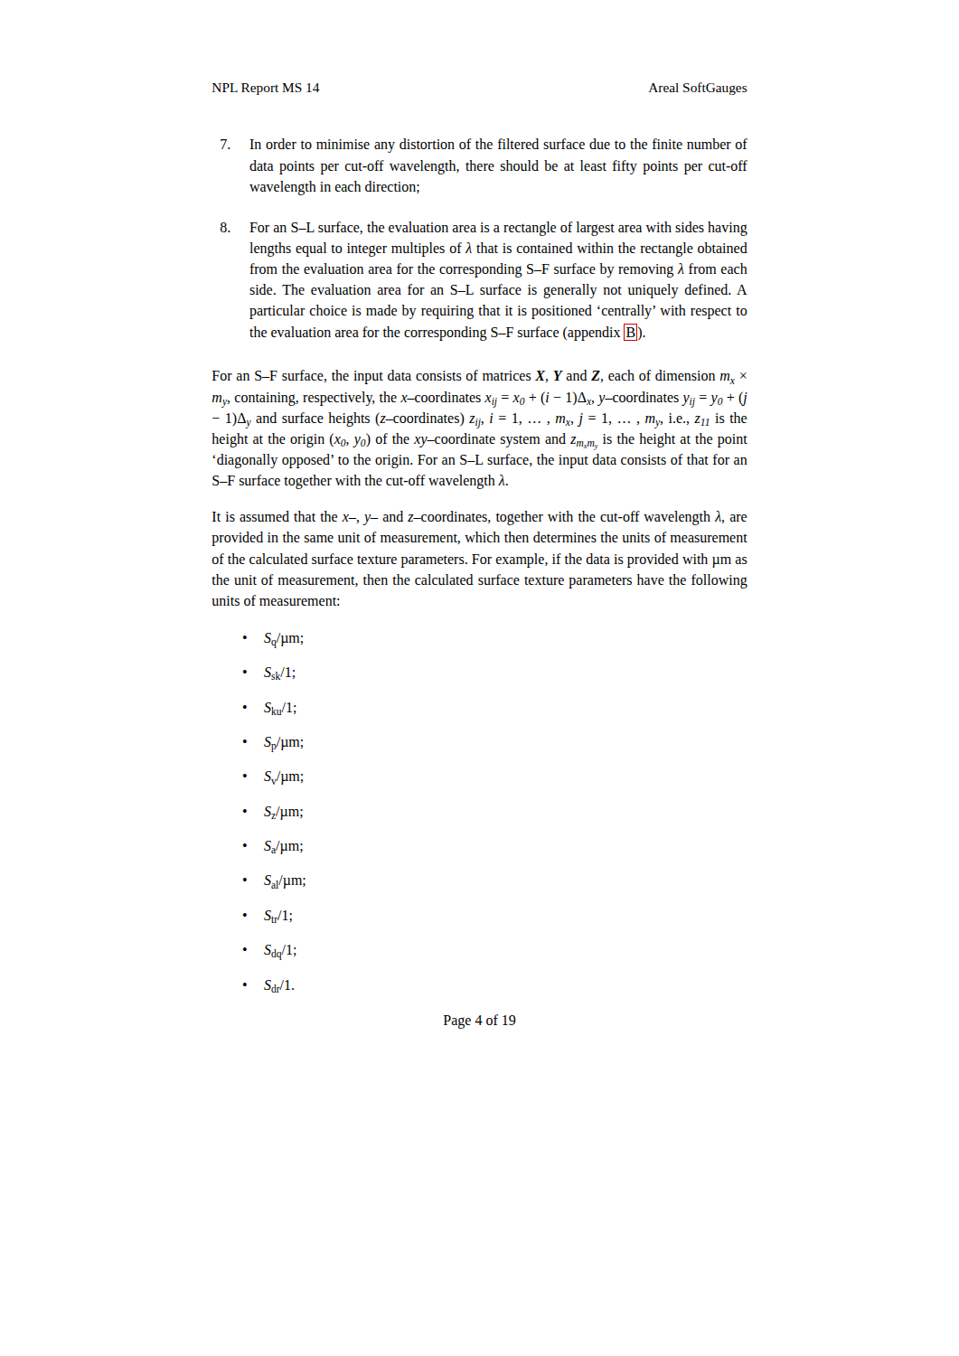NPL Report MS 14
Areal SoftGauges
7. In order to minimise any distortion of the filtered surface due to the finite number of data points per cut-off wavelength, there should be at least fifty points per cut-off wavelength in each direction;
8. For an S–L surface, the evaluation area is a rectangle of largest area with sides having lengths equal to integer multiples of λ that is contained within the rectangle obtained from the evaluation area for the corresponding S–F surface by removing λ from each side. The evaluation area for an S–L surface is generally not uniquely defined. A particular choice is made by requiring that it is positioned ‘centrally’ with respect to the evaluation area for the corresponding S–F surface (appendix B).
For an S–F surface, the input data consists of matrices X, Y and Z, each of dimension mx × my, containing, respectively, the x–coordinates xij = x0 + (i − 1)Δx, y–coordinates yij = y0 + (j − 1)Δy and surface heights (z–coordinates) zij, i = 1, … , mx, j = 1, … , my, i.e., z11 is the height at the origin (x0, y0) of the xy–coordinate system and zmxmy is the height at the point ‘diagonally opposed’ to the origin. For an S–L surface, the input data consists of that for an S–F surface together with the cut-off wavelength λ.
It is assumed that the x–, y– and z–coordinates, together with the cut-off wavelength λ, are provided in the same unit of measurement, which then determines the units of measurement of the calculated surface texture parameters. For example, if the data is provided with µm as the unit of measurement, then the calculated surface texture parameters have the following units of measurement:
Sq/µm;
Ssk/1;
Sku/1;
Sp/µm;
Sv/µm;
Sz/µm;
Sa/µm;
Sal/µm;
Str/1;
Sdq/1;
Sdr/1.
Page 4 of 19